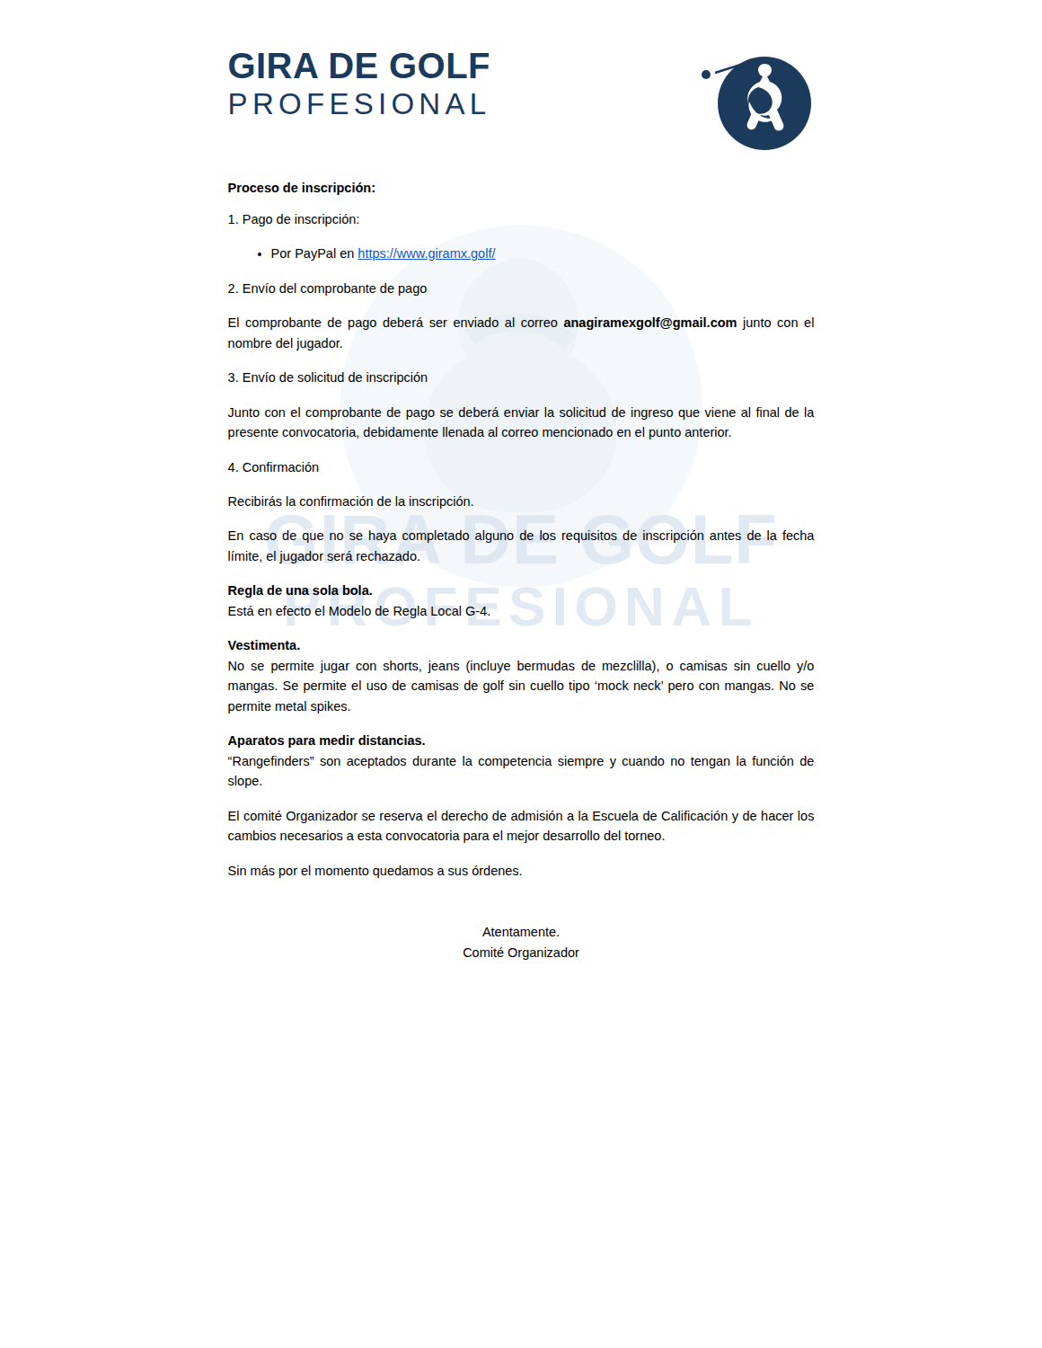GIRA DE GOLF
PROFESIONAL
GIRA DE GOLF
PROFESIONAL
Proceso de inscripción:
1. Pago de inscripción:
Por PayPal en https://www.giramx.golf/
2. Envío del comprobante de pago
El comprobante de pago deberá ser enviado al correo anagiramexgolf@gmail.com junto con el nombre del jugador.
3. Envío de solicitud de inscripción
Junto con el comprobante de pago se deberá enviar la solicitud de ingreso que viene al final de la presente convocatoria, debidamente llenada al correo mencionado en el punto anterior.
4. Confirmación
Recibirás la confirmación de la inscripción.
En caso de que no se haya completado alguno de los requisitos de inscripción antes de la fecha límite, el jugador será rechazado.
Regla de una sola bola.
Está en efecto el Modelo de Regla Local G-4.
Vestimenta.
No se permite jugar con shorts, jeans (incluye bermudas de mezclilla), o camisas sin cuello y/o mangas. Se permite el uso de camisas de golf sin cuello tipo ‘mock neck’ pero con mangas. No se permite metal spikes.
Aparatos para medir distancias.
“Rangefinders” son aceptados durante la competencia siempre y cuando no tengan la función de slope.
El comité Organizador se reserva el derecho de admisión a la Escuela de Calificación y de hacer los cambios necesarios a esta convocatoria para el mejor desarrollo del torneo.
Sin más por el momento quedamos a sus órdenes.
Atentamente.
Comité Organizador